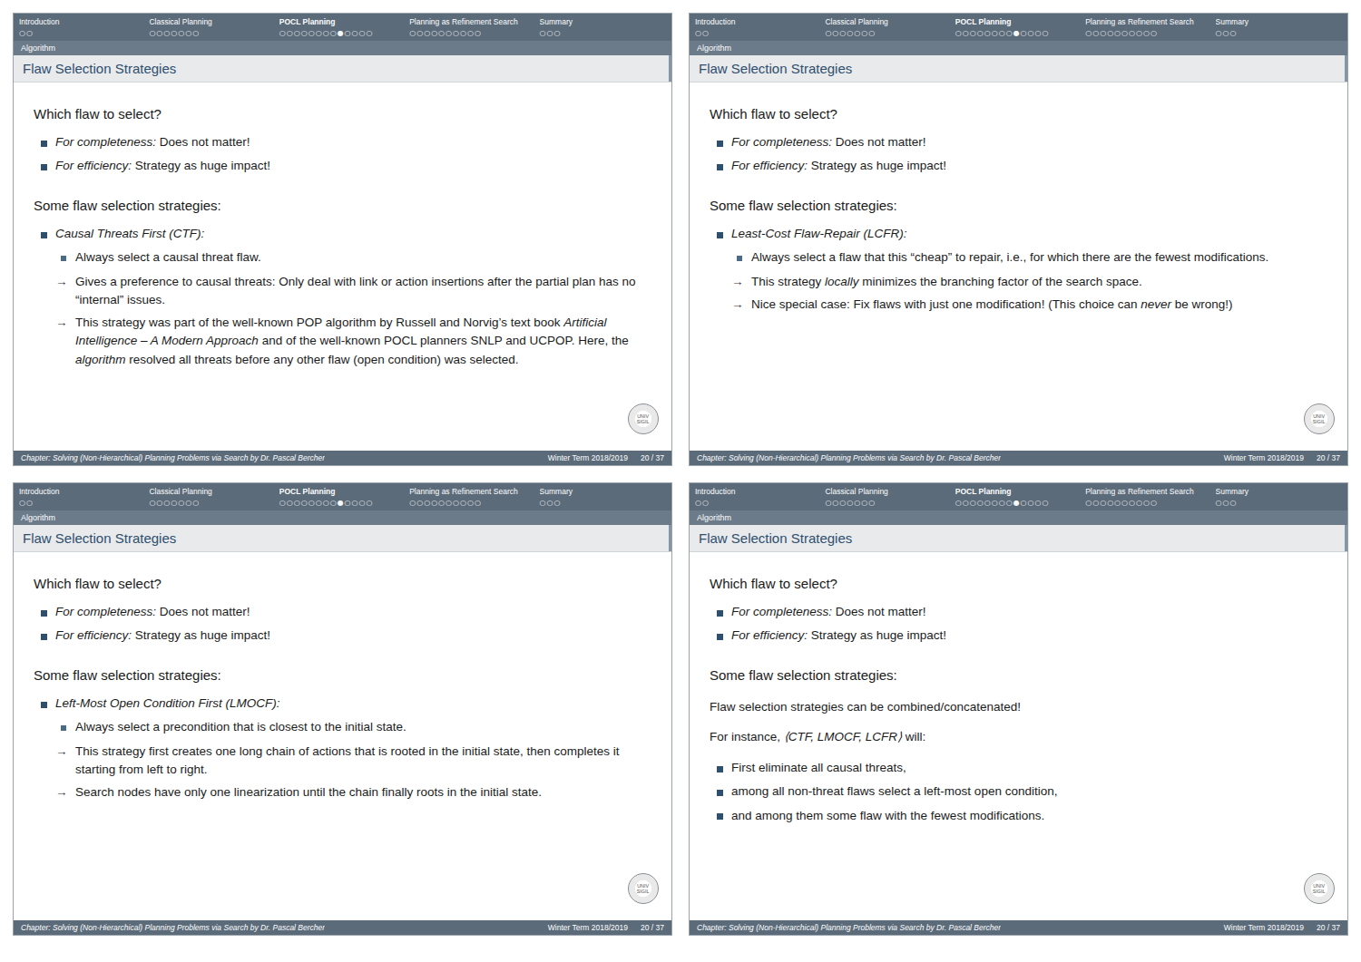Introduction○○
Classical Planning○○○○○○○
POCL Planning○○○○○○○○●○○○○
Planning as Refinement Search○○○○○○○○○○
Summary○○○
Algorithm
Flaw Selection Strategies
Which flaw to select?
For completeness: Does not matter!
For efficiency: Strategy as huge impact!
Some flaw selection strategies:
Causal Threats First (CTF):
Always select a causal threat flaw.
Gives a preference to causal threats: Only deal with link or action insertions after the partial plan has no “internal” issues.
This strategy was part of the well-known POP algorithm by Russell and Norvig’s text book Artificial Intelligence – A Modern Approach and of the well-known POCL planners SNLP and UCPOP. Here, the algorithm resolved all threats before any other flaw (open condition) was selected.
UNIV
SIGIL
Chapter: Solving (Non-Hierarchical) Planning Problems via Search by Dr. Pascal Bercher
Winter Term 2018/201920 / 37
Introduction○○
Classical Planning○○○○○○○
POCL Planning○○○○○○○○●○○○○
Planning as Refinement Search○○○○○○○○○○
Summary○○○
Algorithm
Flaw Selection Strategies
Which flaw to select?
For completeness: Does not matter!
For efficiency: Strategy as huge impact!
Some flaw selection strategies:
Least-Cost Flaw-Repair (LCFR):
Always select a flaw that this “cheap” to repair, i.e., for which there are the fewest modifications.
This strategy locally minimizes the branching factor of the search space.
Nice special case: Fix flaws with just one modification! (This choice can never be wrong!)
UNIV
SIGIL
Chapter: Solving (Non-Hierarchical) Planning Problems via Search by Dr. Pascal Bercher
Winter Term 2018/201920 / 37
Introduction○○
Classical Planning○○○○○○○
POCL Planning○○○○○○○○●○○○○
Planning as Refinement Search○○○○○○○○○○
Summary○○○
Algorithm
Flaw Selection Strategies
Which flaw to select?
For completeness: Does not matter!
For efficiency: Strategy as huge impact!
Some flaw selection strategies:
Left-Most Open Condition First (LMOCF):
Always select a precondition that is closest to the initial state.
This strategy first creates one long chain of actions that is rooted in the initial state, then completes it starting from left to right.
Search nodes have only one linearization until the chain finally roots in the initial state.
UNIV
SIGIL
Chapter: Solving (Non-Hierarchical) Planning Problems via Search by Dr. Pascal Bercher
Winter Term 2018/201920 / 37
Introduction○○
Classical Planning○○○○○○○
POCL Planning○○○○○○○○●○○○○
Planning as Refinement Search○○○○○○○○○○
Summary○○○
Algorithm
Flaw Selection Strategies
Which flaw to select?
For completeness: Does not matter!
For efficiency: Strategy as huge impact!
Some flaw selection strategies:
Flaw selection strategies can be combined/concatenated!
For instance, ⟨CTF, LMOCF, LCFR⟩ will:
First eliminate all causal threats,
among all non-threat flaws select a left-most open condition,
and among them some flaw with the fewest modifications.
UNIV
SIGIL
Chapter: Solving (Non-Hierarchical) Planning Problems via Search by Dr. Pascal Bercher
Winter Term 2018/201920 / 37